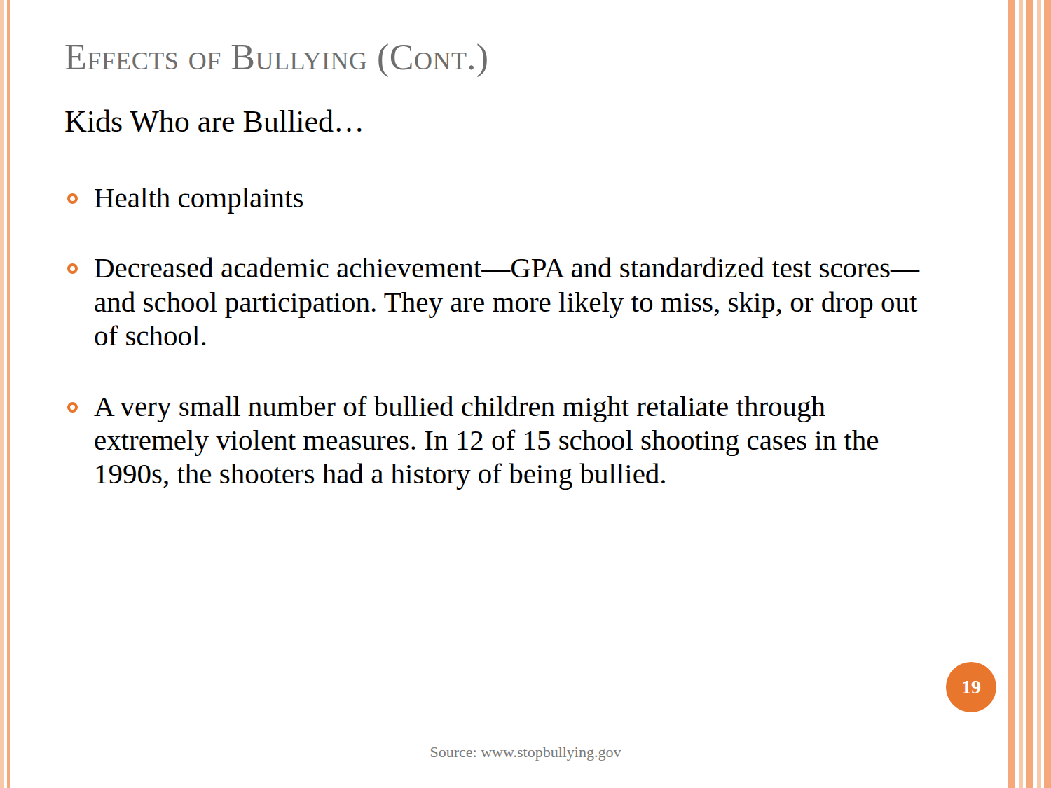Effects of Bullying (Cont.)
Kids Who are Bullied…
Health complaints
Decreased academic achievement—GPA and standardized test scores—and school participation. They are more likely to miss, skip, or drop out of school.
A very small number of bullied children might retaliate through extremely violent measures. In 12 of 15 school shooting cases in the 1990s, the shooters had a history of being bullied.
19
Source: www.stopbullying.gov